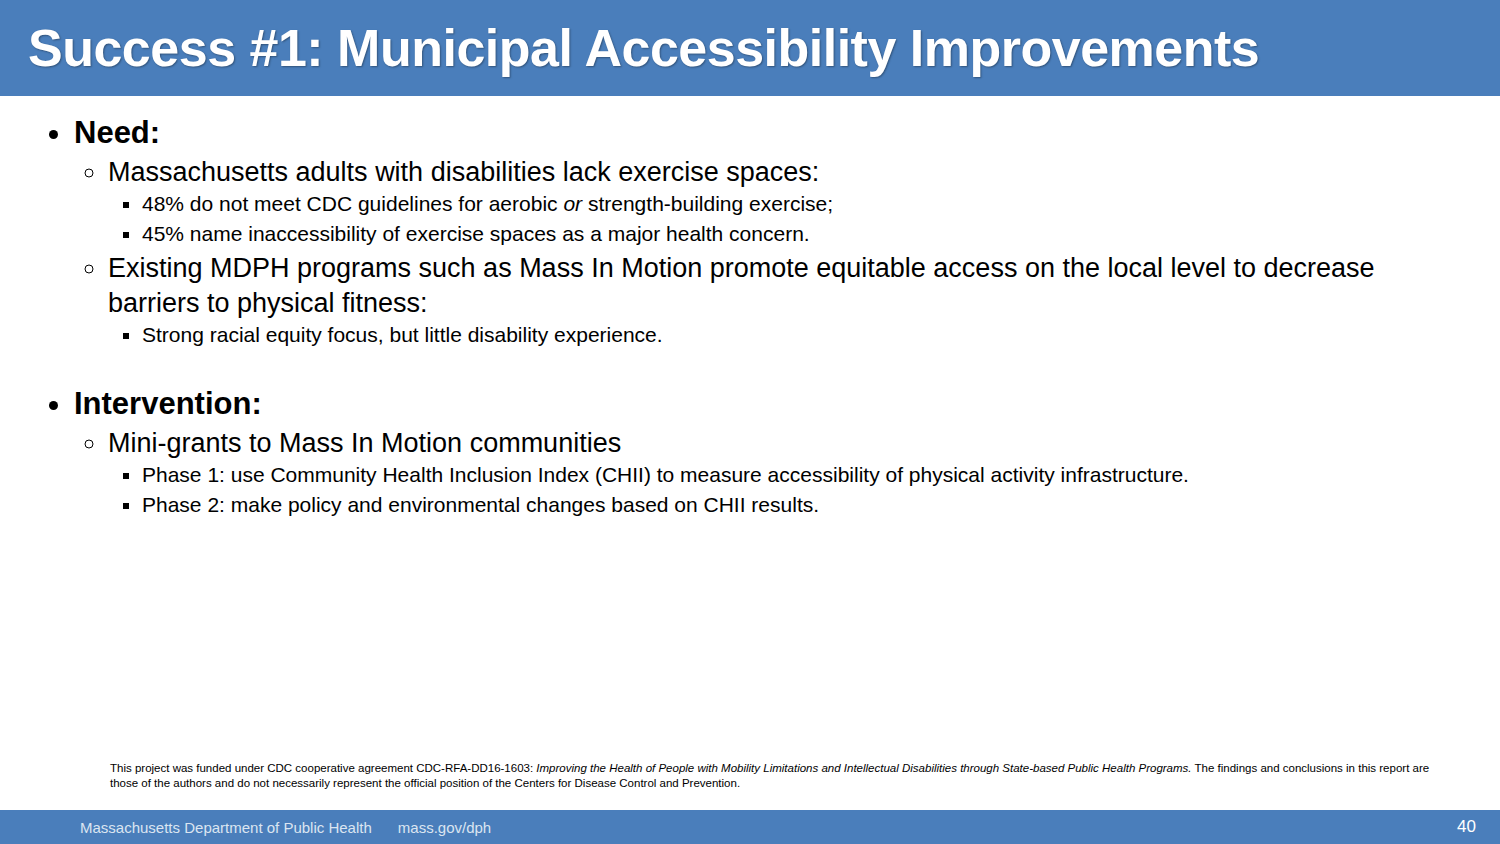Success #1: Municipal Accessibility Improvements
Need:
Massachusetts adults with disabilities lack exercise spaces:
48% do not meet CDC guidelines for aerobic or strength-building exercise;
45% name inaccessibility of exercise spaces as a major health concern.
Existing MDPH programs such as Mass In Motion promote equitable access on the local level to decrease barriers to physical fitness:
Strong racial equity focus, but little disability experience.
Intervention:
Mini-grants to Mass In Motion communities
Phase 1: use Community Health Inclusion Index (CHII) to measure accessibility of physical activity infrastructure.
Phase 2: make policy and environmental changes based on CHII results.
This project was funded under CDC cooperative agreement CDC-RFA-DD16-1603: Improving the Health of People with Mobility Limitations and Intellectual Disabilities through State-based Public Health Programs. The findings and conclusions in this report are those of the authors and do not necessarily represent the official position of the Centers for Disease Control and Prevention.
Massachusetts Department of Public Health mass.gov/dph
40